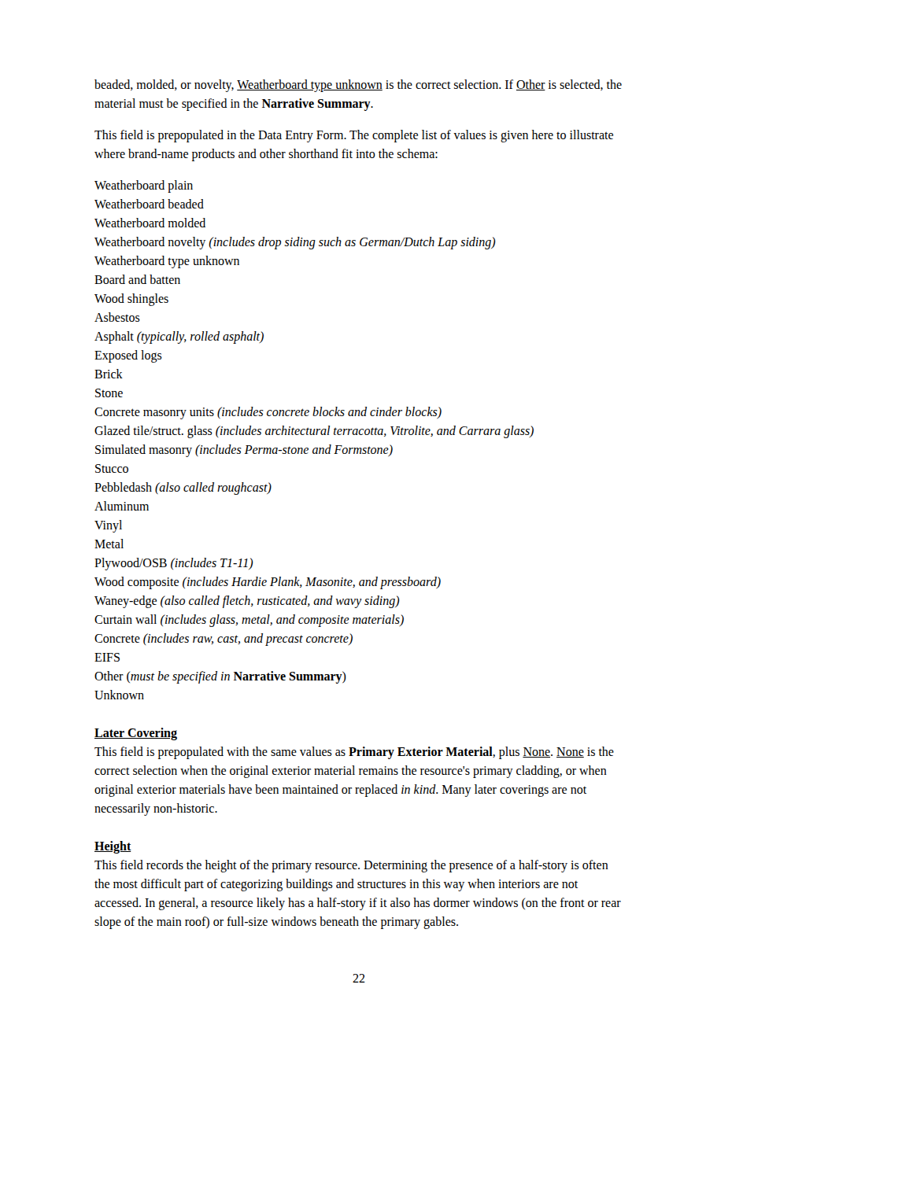beaded, molded, or novelty, Weatherboard type unknown is the correct selection. If Other is selected, the material must be specified in the Narrative Summary.
This field is prepopulated in the Data Entry Form. The complete list of values is given here to illustrate where brand-name products and other shorthand fit into the schema:
Weatherboard plain
Weatherboard beaded
Weatherboard molded
Weatherboard novelty (includes drop siding such as German/Dutch Lap siding)
Weatherboard type unknown
Board and batten
Wood shingles
Asbestos
Asphalt (typically, rolled asphalt)
Exposed logs
Brick
Stone
Concrete masonry units (includes concrete blocks and cinder blocks)
Glazed tile/struct. glass (includes architectural terracotta, Vitrolite, and Carrara glass)
Simulated masonry (includes Perma-stone and Formstone)
Stucco
Pebbledash (also called roughcast)
Aluminum
Vinyl
Metal
Plywood/OSB (includes T1-11)
Wood composite (includes Hardie Plank, Masonite, and pressboard)
Waney-edge (also called fletch, rusticated, and wavy siding)
Curtain wall (includes glass, metal, and composite materials)
Concrete (includes raw, cast, and precast concrete)
EIFS
Other (must be specified in Narrative Summary)
Unknown
Later Covering
This field is prepopulated with the same values as Primary Exterior Material, plus None. None is the correct selection when the original exterior material remains the resource's primary cladding, or when original exterior materials have been maintained or replaced in kind. Many later coverings are not necessarily non-historic.
Height
This field records the height of the primary resource. Determining the presence of a half-story is often the most difficult part of categorizing buildings and structures in this way when interiors are not accessed. In general, a resource likely has a half-story if it also has dormer windows (on the front or rear slope of the main roof) or full-size windows beneath the primary gables.
22